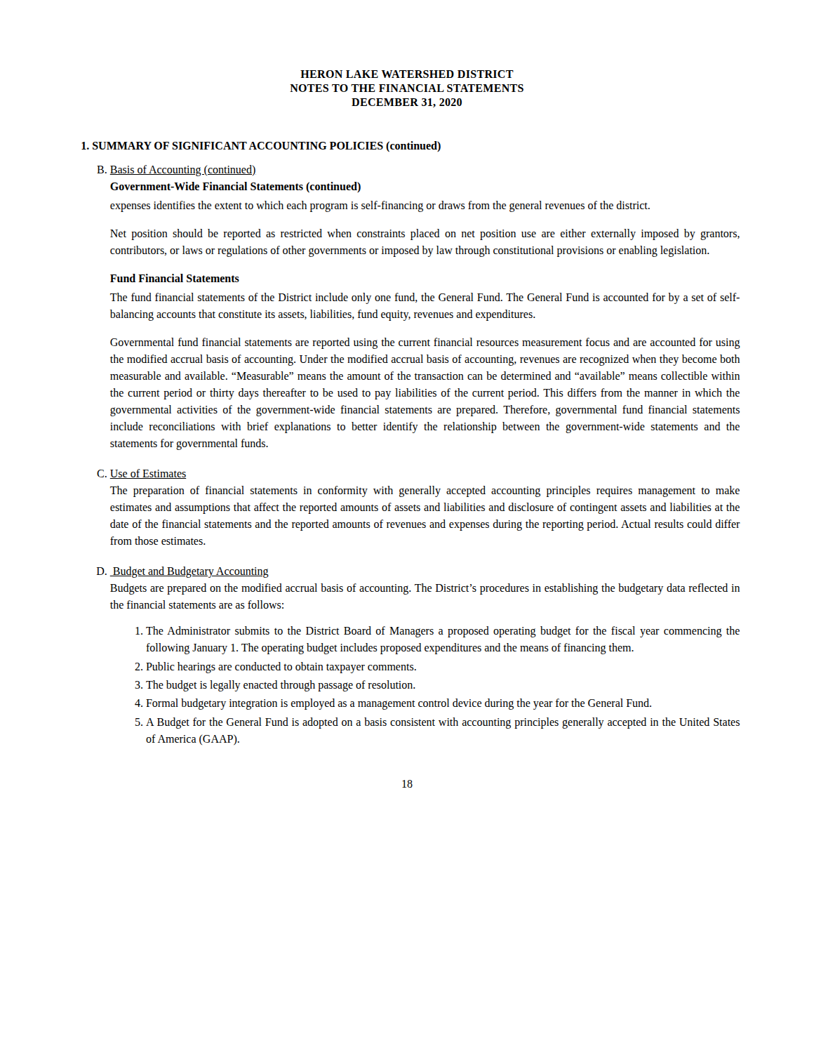HERON LAKE WATERSHED DISTRICT
NOTES TO THE FINANCIAL STATEMENTS
DECEMBER 31, 2020
SUMMARY OF SIGNIFICANT ACCOUNTING POLICIES (continued)
Basis of Accounting (continued)
Government-Wide Financial Statements (continued)
expenses identifies the extent to which each program is self-financing or draws from the general revenues of the district.
Net position should be reported as restricted when constraints placed on net position use are either externally imposed by grantors, contributors, or laws or regulations of other governments or imposed by law through constitutional provisions or enabling legislation.
Fund Financial Statements
The fund financial statements of the District include only one fund, the General Fund. The General Fund is accounted for by a set of self-balancing accounts that constitute its assets, liabilities, fund equity, revenues and expenditures.
Governmental fund financial statements are reported using the current financial resources measurement focus and are accounted for using the modified accrual basis of accounting. Under the modified accrual basis of accounting, revenues are recognized when they become both measurable and available. “Measurable” means the amount of the transaction can be determined and “available” means collectible within the current period or thirty days thereafter to be used to pay liabilities of the current period. This differs from the manner in which the governmental activities of the government-wide financial statements are prepared. Therefore, governmental fund financial statements include reconciliations with brief explanations to better identify the relationship between the government-wide statements and the statements for governmental funds.
Use of Estimates
The preparation of financial statements in conformity with generally accepted accounting principles requires management to make estimates and assumptions that affect the reported amounts of assets and liabilities and disclosure of contingent assets and liabilities at the date of the financial statements and the reported amounts of revenues and expenses during the reporting period. Actual results could differ from those estimates.
Budget and Budgetary Accounting
Budgets are prepared on the modified accrual basis of accounting. The District’s procedures in establishing the budgetary data reflected in the financial statements are as follows:
The Administrator submits to the District Board of Managers a proposed operating budget for the fiscal year commencing the following January 1. The operating budget includes proposed expenditures and the means of financing them.
Public hearings are conducted to obtain taxpayer comments.
The budget is legally enacted through passage of resolution.
Formal budgetary integration is employed as a management control device during the year for the General Fund.
A Budget for the General Fund is adopted on a basis consistent with accounting principles generally accepted in the United States of America (GAAP).
18